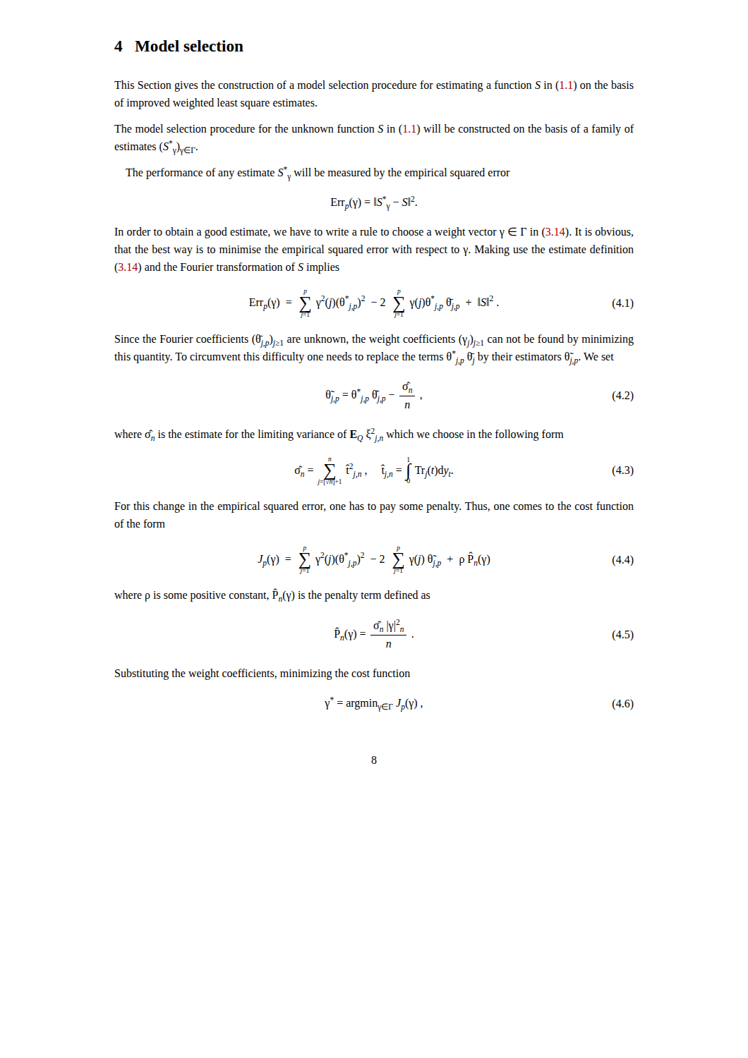4 Model selection
This Section gives the construction of a model selection procedure for estimating a function S in (1.1) on the basis of improved weighted least square estimates.
The model selection procedure for the unknown function S in (1.1) will be constructed on the basis of a family of estimates (S*γ)γ∈Γ.
The performance of any estimate S*γ will be measured by the empirical squared error
Errp(γ) = ‖S*γ − S‖2.
In order to obtain a good estimate, we have to write a rule to choose a weight vector γ ∈ Γ in (3.14). It is obvious, that the best way is to minimise the empirical squared error with respect to γ. Making use the estimate definition (3.14) and the Fourier transformation of S implies
Errp(γ) = p∑j=1 γ2(j)(θ*j,p)2 − 2 p∑j=1 γ(j)θ*j,p θ̄j,p + ‖S‖2 . (4.1)
Since the Fourier coefficients (θ̄j,p)j≥1 are unknown, the weight coefficients (γj)j≥1 can not be found by minimizing this quantity. To circumvent this difficulty one needs to replace the terms θ*j,p θ̄j by their estimators θ̃j,p. We set
θ̃j,p = θ*j,p θ̂j,p − σ̂n n , (4.2)
where σ̂n is the estimate for the limiting variance of EQ ξ2j,n which we choose in the following form
σ̂n = n∑j=[√n]+1 t̂2j,n , t̂j,n = 1∫0 Trj(t)dyt. (4.3)
For this change in the empirical squared error, one has to pay some penalty. Thus, one comes to the cost function of the form
Jp(γ) = p∑j=1 γ2(j)(θ*j,p)2 − 2 p∑j=1 γ(j) θ̃j,p + ρ P̂n(γ) (4.4)
where ρ is some positive constant, P̂n(γ) is the penalty term defined as
P̂n(γ) = σ̂n |γ|2n n . (4.5)
Substituting the weight coefficients, minimizing the cost function
γ* = argminγ∈Γ Jp(γ) , (4.6)
8